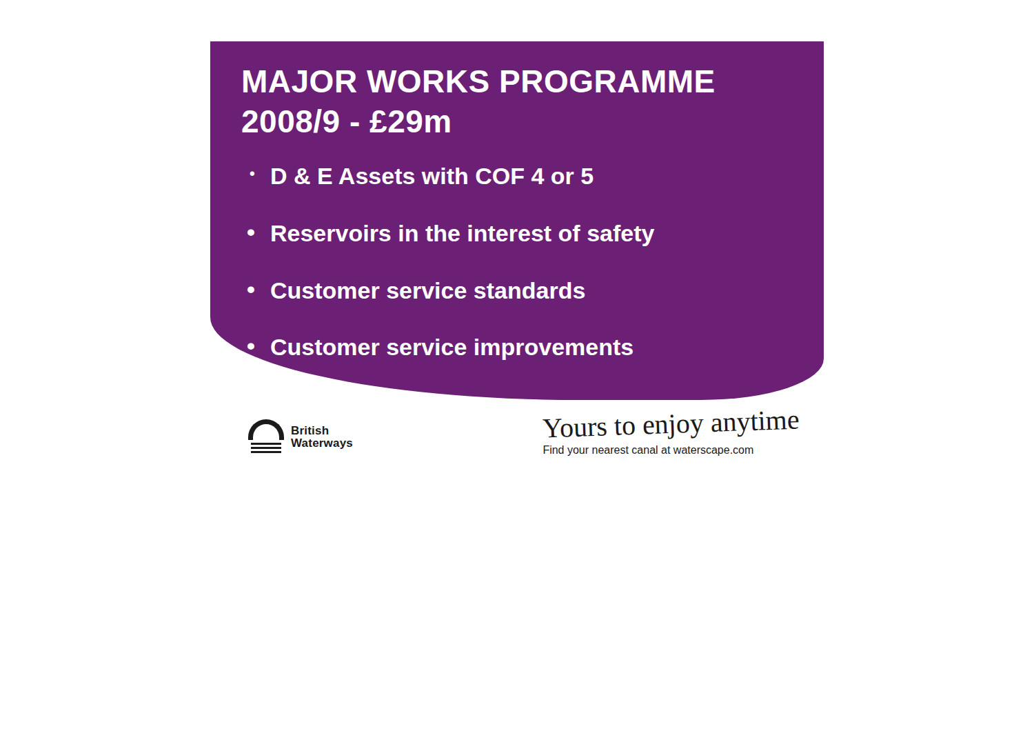MAJOR WORKS PROGRAMME
2008/9 - £29m
D & E Assets with COF 4 or 5
Reservoirs in the interest of safety
Customer service standards
Customer service improvements
British
Waterways
Yours to enjoy anytime
Find your nearest canal at waterscape.com